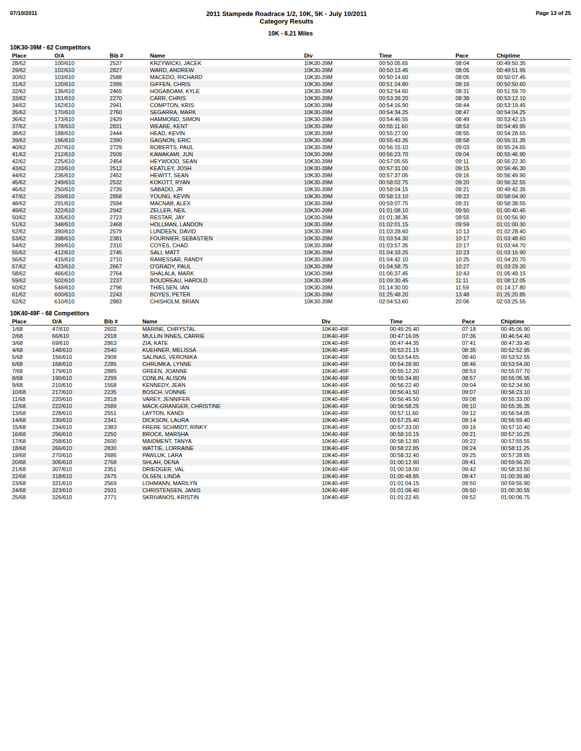07/10/2011
2011 Stampede Roadrace 1/2, 10K, 5K - July 10/2011
Category Results
Page 13 of 25
10K - 6.21 Miles
10K30-39M - 62 Competitors
| Place | O/A | Bib # | Name | Div | Time | Pace | Chiptime |
| --- | --- | --- | --- | --- | --- | --- | --- |
| 28/62 | 100/610 | 2537 | KRZYWICKI, JACEK | 10K30-39M | 00:50:05.65 | 08:04 | 00:49:50.35 |
| 29/62 | 102/610 | 2827 | WARD, ANDREW | 10K30-39M | 00:50:13.45 | 08:05 | 00:49:51.95 |
| 30/62 | 103/610 | 2588 | MACEDO, RICHARD | 10K30-39M | 00:50:14.60 | 08:05 | 00:50:07.45 |
| 31/62 | 120/610 | 2399 | GIFFEN, CHRIS | 10K30-39M | 00:51:24.80 | 08:16 | 00:50:50.60 |
| 32/62 | 136/610 | 2465 | HOGABOAM, KYLE | 10K30-39M | 00:52:54.60 | 08:31 | 00:51:59.70 |
| 33/62 | 151/610 | 2270 | CARR, CHRIS | 10K30-39M | 00:53:39.20 | 08:38 | 00:53:12.10 |
| 34/62 | 162/610 | 2941 | COMPTON, KRIS | 10K30-39M | 00:54:16.90 | 08:44 | 00:53:19.45 |
| 35/62 | 170/610 | 2760 | SEGARRA, MARK | 10K30-39M | 00:54:34.25 | 08:47 | 00:54:04.25 |
| 36/62 | 173/610 | 2429 | HAMMOND, SIMON | 10K30-39M | 00:54:46.55 | 08:49 | 00:53:42.15 |
| 37/62 | 178/610 | 2831 | WEARE, KENT | 10K30-39M | 00:55:11.60 | 08:53 | 00:54:49.95 |
| 38/62 | 188/610 | 2444 | HEAD, KEVIN | 10K30-39M | 00:55:27.00 | 08:55 | 00:54:28.65 |
| 39/62 | 196/610 | 2390 | GAGNON, ERIC | 10K30-39M | 00:55:43.35 | 08:58 | 00:55:31.35 |
| 40/62 | 207/610 | 2729 | ROBERTS, PAUL | 10K30-39M | 00:56:15.10 | 09:03 | 00:55:24.65 |
| 41/62 | 212/610 | 2509 | KAWAKAMI, JUN | 10K30-39M | 00:56:23.70 | 09:04 | 00:55:46.90 |
| 42/62 | 225/610 | 2454 | HEYWOOD, SEAN | 10K30-39M | 00:57:05.55 | 09:11 | 00:56:22.30 |
| 43/62 | 233/610 | 2512 | KEATLEY, JOSH | 10K30-39M | 00:57:31.00 | 09:15 | 00:56:46.30 |
| 44/62 | 236/610 | 2452 | HEWITT, SEAN | 10K30-39M | 00:57:37.05 | 09:16 | 00:56:49.90 |
| 45/62 | 249/610 | 2532 | KOKOTT, RYAN | 10K30-39M | 00:58:02.75 | 09:20 | 00:56:32.55 |
| 46/62 | 250/610 | 2739 | SABADO, JR | 10K30-39M | 00:58:04.15 | 09:21 | 00:49:42.35 |
| 47/62 | 259/610 | 2858 | YOUNG, KEVIN | 10K30-39M | 00:58:13.10 | 09:22 | 00:58:04.90 |
| 48/62 | 291/610 | 2594 | MACNAB, ALEX | 10K30-39M | 00:59:07.75 | 09:31 | 00:58:38.55 |
| 49/62 | 322/610 | 2942 | ZELLER, NEIL | 10K30-39M | 01:01:08.10 | 09:50 | 01:00:40.45 |
| 50/62 | 335/610 | 2723 | RESTAR, JAY | 10K30-39M | 01:01:38.35 | 09:55 | 01:00:56.90 |
| 51/62 | 348/610 | 2468 | HOLLMAN, LANDON | 10K30-39M | 01:02:01.15 | 09:59 | 01:01:00.30 |
| 52/62 | 390/610 | 2579 | LUNDEEN, DAVID | 10K30-39M | 01:03:28.60 | 10:13 | 01:02:28.40 |
| 53/62 | 398/610 | 2381 | FOURNIER, SEBASTIEN | 10K30-39M | 01:03:54.30 | 10:17 | 01:03:48.60 |
| 54/62 | 399/610 | 2310 | COYES, CHAD | 10K30-39M | 01:03:57.35 | 10:17 | 01:03:44.70 |
| 55/62 | 412/610 | 2745 | SALI, MATT | 10K30-39M | 01:04:33.25 | 10:23 | 01:03:16.90 |
| 56/62 | 415/610 | 2710 | RAMESSAR, RANDY | 10K30-39M | 01:04:42.10 | 10:25 | 01:04:20.70 |
| 57/62 | 423/610 | 2667 | O'GRADY, PAUL | 10K30-39M | 01:04:58.75 | 10:27 | 01:03:29.30 |
| 58/62 | 466/610 | 2764 | SHALALA, MARK | 10K30-39M | 01:06:37.45 | 10:43 | 01:05:49.15 |
| 59/62 | 502/610 | 2237 | BOUDREAU, HAROLD | 10K30-39M | 01:09:30.45 | 11:11 | 01:08:12.05 |
| 60/62 | 549/610 | 2796 | THIELSEN, IAN | 10K30-39M | 01:14:30.00 | 11:59 | 01:14:17.80 |
| 61/62 | 600/610 | 2243 | BOYES, PETER | 10K30-39M | 01:25:48.20 | 13:48 | 01:25:20.85 |
| 62/62 | 610/610 | 2883 | CHISHOLM, BRIAN | 10K30-39M | 02:04:53.60 | 20:06 | 02:03:25.55 |
10K40-49F - 68 Competitors
| Place | O/A | Bib # | Name | Div | Time | Pace | Chiptime |
| --- | --- | --- | --- | --- | --- | --- | --- |
| 1/68 | 47/610 | 2602 | MARINE, CHRYSTAL | 10K40-49F | 00:45:25.40 | 07:18 | 00:45:06.90 |
| 2/68 | 66/610 | 2918 | MULLIN INNES, CARRIE | 10K40-49F | 00:47:16.05 | 07:36 | 00:46:54.40 |
| 3/68 | 69/610 | 2863 | ZIA, KATE | 10K40-49F | 00:47:44.35 | 07:41 | 00:47:39.45 |
| 4/68 | 148/610 | 2540 | KUEHNER, MELISSA | 10K40-49F | 00:53:21.15 | 08:35 | 00:52:52.95 |
| 5/68 | 156/610 | 2908 | SALINAS, VERONIKA | 10K40-49F | 00:53:54.65 | 08:40 | 00:53:52.55 |
| 6/68 | 168/610 | 2285 | CHRUMKA, LYNNE | 10K40-49F | 00:54:28.90 | 08:46 | 00:53:54.00 |
| 7/68 | 179/610 | 2885 | GREEN, JOANNE | 10K40-49F | 00:55:12.20 | 08:53 | 00:55:07.70 |
| 8/68 | 190/610 | 2299 | CONLIN, ALISON | 10K40-49F | 00:55:34.80 | 08:57 | 00:55:05.95 |
| 9/68 | 210/610 | 1568 | KENNEDY, JEAN | 10K40-49F | 00:56:22.40 | 09:04 | 00:52:34.90 |
| 10/68 | 217/610 | 2235 | BOSCH, VONNIE | 10K40-49F | 00:56:41.50 | 09:07 | 00:56:23.10 |
| 11/68 | 220/610 | 2818 | VAREY, JENNIFER | 10K40-49F | 00:56:45.50 | 09:08 | 00:55:33.00 |
| 12/68 | 222/610 | 2589 | MACK-GRANGER, CHRISTINE | 10K40-49F | 00:56:58.25 | 09:10 | 00:55:35.35 |
| 13/68 | 228/610 | 2551 | LAYTON, KANDI | 10K40-49F | 00:57:11.60 | 09:12 | 00:56:54.05 |
| 14/68 | 230/610 | 2341 | DICKSON, LAURA | 10K40-49F | 00:57:25.40 | 09:14 | 00:56:59.40 |
| 15/68 | 234/610 | 2383 | FRERE SCHMIDT, RINKY | 10K40-49F | 00:57:33.00 | 09:16 | 00:57:10.40 |
| 16/68 | 256/610 | 2250 | BROCK, MARSHA | 10K40-49F | 00:58:10.15 | 09:21 | 00:57:10.25 |
| 17/68 | 258/610 | 2600 | MAIDMENT, TANYA | 10K40-49F | 00:58:12.80 | 09:22 | 00:57:55.55 |
| 18/68 | 266/610 | 2830 | WATTIE, LORRAINE | 10K40-49F | 00:58:22.85 | 09:24 | 00:58:11.25 |
| 19/68 | 270/610 | 2686 | PAWLUK, LARA | 10K40-49F | 00:58:32.40 | 09:25 | 00:57:28.65 |
| 20/68 | 306/610 | 2768 | SHLAH, DENA | 10K40-49F | 01:00:12.90 | 09:41 | 00:59:56.20 |
| 21/68 | 307/610 | 2351 | DRIEDGER, VAL | 10K40-49F | 01:00:18.00 | 09:42 | 00:58:33.50 |
| 22/68 | 318/610 | 2675 | OLSEN, LINDA | 10K40-49F | 01:00:48.85 | 09:47 | 01:00:39.80 |
| 23/68 | 321/610 | 2569 | LOHMANN, MARILYN | 10K40-49F | 01:01:04.15 | 09:50 | 00:59:55.90 |
| 24/68 | 323/610 | 2931 | CHRISTENSEN, JANIS | 10K40-49F | 01:01:08.40 | 09:50 | 01:00:30.55 |
| 25/68 | 326/610 | 2771 | SKRIVANOS, KRISTIN | 10K40-49F | 01:01:22.45 | 09:52 | 01:00:06.75 |